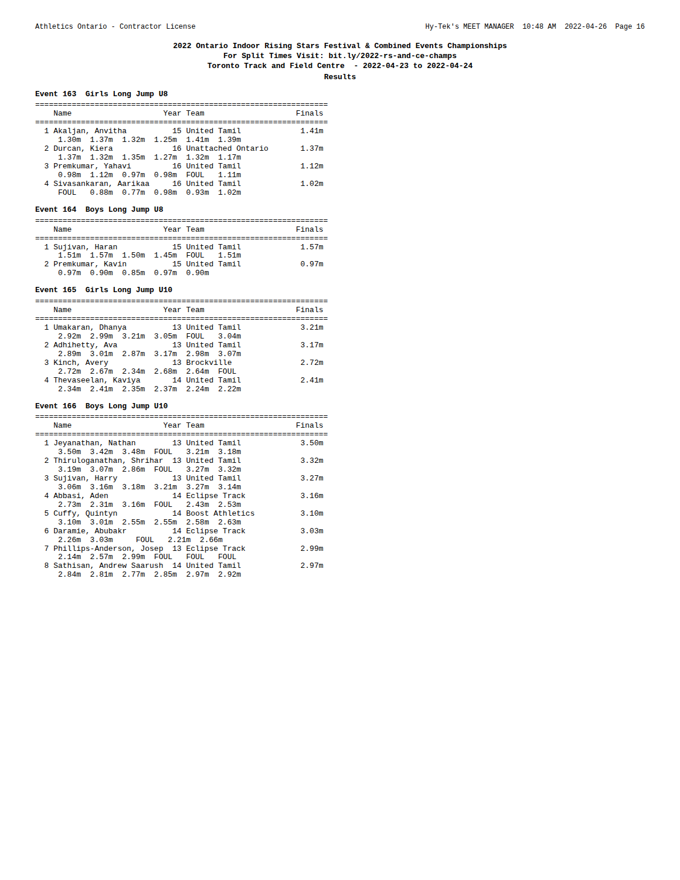Athletics Ontario - Contractor License Hy-Tek's MEET MANAGER 10:48 AM 2022-04-26 Page 16
2022 Ontario Indoor Rising Stars Festival & Combined Events Championships
For Split Times Visit: bit.ly/2022-rs-and-ce-champs
Toronto Track and Field Centre - 2022-04-23 to 2022-04-24
Results
Event 163 Girls Long Jump U8
================================================================
    Name                    Year Team                    Finals
================================================================
  1 Akaljan, Anvitha          15 United Tamil             1.41m
     1.30m  1.37m  1.32m  1.25m  1.41m  1.39m
  2 Durcan, Kiera             16 Unattached Ontario       1.37m
     1.37m  1.32m  1.35m  1.27m  1.32m  1.17m
  3 Premkumar, Yahavi         16 United Tamil             1.12m
     0.98m  1.12m  0.97m  0.98m  FOUL   1.11m
  4 Sivasankaran, Aarikaa     16 United Tamil             1.02m
     FOUL   0.88m  0.77m  0.98m  0.93m  1.02m
Event 164 Boys Long Jump U8
================================================================
    Name                    Year Team                    Finals
================================================================
  1 Sujivan, Haran            15 United Tamil             1.57m
     1.51m  1.57m  1.50m  1.45m  FOUL   1.51m
  2 Premkumar, Kavin          15 United Tamil             0.97m
     0.97m  0.90m  0.85m  0.97m  0.90m
Event 165 Girls Long Jump U10
================================================================
    Name                    Year Team                    Finals
================================================================
  1 Umakaran, Dhanya          13 United Tamil             3.21m
     2.92m  2.99m  3.21m  3.05m  FOUL   3.04m
  2 Adhihetty, Ava            13 United Tamil             3.17m
     2.89m  3.01m  2.87m  3.17m  2.98m  3.07m
  3 Kinch, Avery              13 Brockville               2.72m
     2.72m  2.67m  2.34m  2.68m  2.64m  FOUL
  4 Thevaseelan, Kaviya       14 United Tamil             2.41m
     2.34m  2.41m  2.35m  2.37m  2.24m  2.22m
Event 166 Boys Long Jump U10
================================================================
    Name                    Year Team                    Finals
================================================================
  1 Jeyanathan, Nathan        13 United Tamil             3.50m
     3.50m  3.42m  3.48m  FOUL   3.21m  3.18m
  2 Thiruloganathan, Shrihar  13 United Tamil             3.32m
     3.19m  3.07m  2.86m  FOUL   3.27m  3.32m
  3 Sujivan, Harry            13 United Tamil             3.27m
     3.06m  3.16m  3.18m  3.21m  3.27m  3.14m
  4 Abbasi, Aden              14 Eclipse Track            3.16m
     2.73m  2.31m  3.16m  FOUL   2.43m  2.53m
  5 Cuffy, Quintyn            14 Boost Athletics          3.10m
     3.10m  3.01m  2.55m  2.55m  2.58m  2.63m
  6 Daramie, Abubakr          14 Eclipse Track            3.03m
     2.26m  3.03m     FOUL   2.21m  2.66m
  7 Phillips-Anderson, Josep  13 Eclipse Track            2.99m
     2.14m  2.57m  2.99m  FOUL   FOUL   FOUL
  8 Sathisan, Andrew Saarush  14 United Tamil             2.97m
     2.84m  2.81m  2.77m  2.85m  2.97m  2.92m